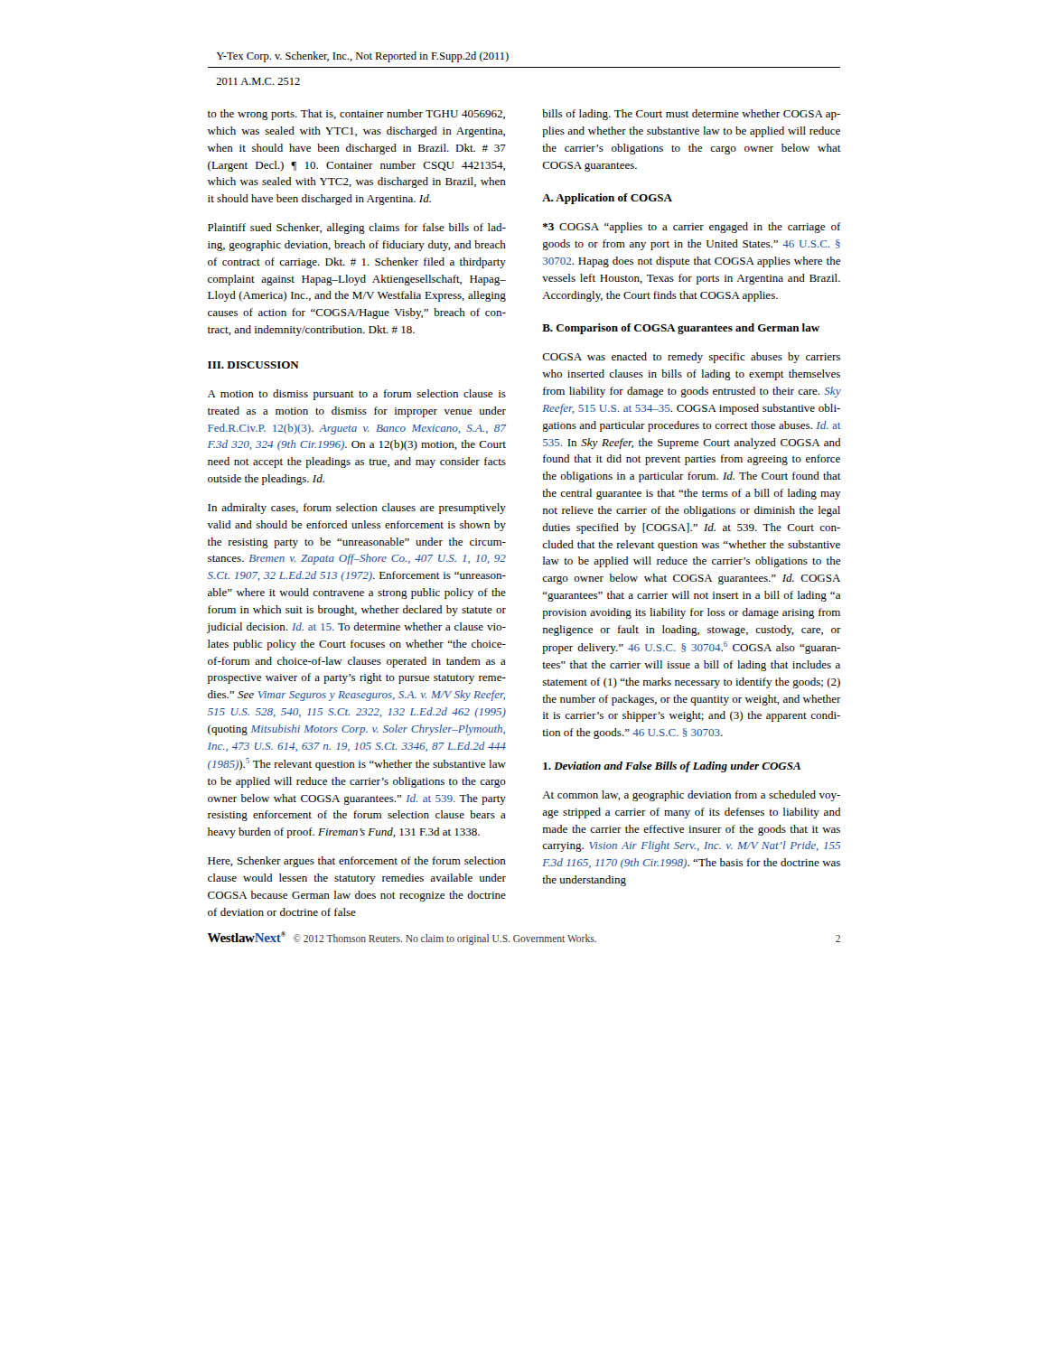Y-Tex Corp. v. Schenker, Inc., Not Reported in F.Supp.2d (2011)
2011 A.M.C. 2512
to the wrong ports. That is, container number TGHU 4056962, which was sealed with YTC1, was discharged in Argentina, when it should have been discharged in Brazil. Dkt. # 37 (Largent Decl.) ¶ 10. Container number CSQU 4421354, which was sealed with YTC2, was discharged in Brazil, when it should have been discharged in Argentina. Id.
Plaintiff sued Schenker, alleging claims for false bills of lading, geographic deviation, breach of fiduciary duty, and breach of contract of carriage. Dkt. # 1. Schenker filed a thirdparty complaint against Hapag–Lloyd Aktiengesellschaft, Hapag–Lloyd (America) Inc., and the M/V Westfalia Express, alleging causes of action for “COGSA/Hague Visby,” breach of contract, and indemnity/contribution. Dkt. # 18.
III. DISCUSSION
A motion to dismiss pursuant to a forum selection clause is treated as a motion to dismiss for improper venue under Fed.R.Civ.P. 12(b)(3). Argueta v. Banco Mexicano, S.A., 87 F.3d 320, 324 (9th Cir.1996). On a 12(b)(3) motion, the Court need not accept the pleadings as true, and may consider facts outside the pleadings. Id.
In admiralty cases, forum selection clauses are presumptively valid and should be enforced unless enforcement is shown by the resisting party to be “unreasonable” under the circumstances. Bremen v. Zapata Off–Shore Co., 407 U.S. 1, 10, 92 S.Ct. 1907, 32 L.Ed.2d 513 (1972). Enforcement is “unreasonable” where it would contravene a strong public policy of the forum in which suit is brought, whether declared by statute or judicial decision. Id. at 15. To determine whether a clause violates public policy the Court focuses on whether “the choice-of-forum and choice-of-law clauses operated in tandem as a prospective waiver of a party’s right to pursue statutory remedies.” See Vimar Seguros y Reaseguros, S.A. v. M/V Sky Reefer, 515 U.S. 528, 540, 115 S.Ct. 2322, 132 L.Ed.2d 462 (1995) (quoting Mitsubishi Motors Corp. v. Soler Chrysler–Plymouth, Inc., 473 U.S. 614, 637 n. 19, 105 S.Ct. 3346, 87 L.Ed.2d 444 (1985)).5 The relevant question is “whether the substantive law to be applied will reduce the carrier’s obligations to the cargo owner below what COGSA guarantees.” Id. at 539. The party resisting enforcement of the forum selection clause bears a heavy burden of proof. Fireman’s Fund, 131 F.3d at 1338.
Here, Schenker argues that enforcement of the forum selection clause would lessen the statutory remedies available under COGSA because German law does not recognize the doctrine of deviation or doctrine of false
bills of lading. The Court must determine whether COGSA applies and whether the substantive law to be applied will reduce the carrier’s obligations to the cargo owner below what COGSA guarantees.
A. Application of COGSA
*3 COGSA “applies to a carrier engaged in the carriage of goods to or from any port in the United States.” 46 U.S.C. § 30702. Hapag does not dispute that COGSA applies where the vessels left Houston, Texas for ports in Argentina and Brazil. Accordingly, the Court finds that COGSA applies.
B. Comparison of COGSA guarantees and German law
COGSA was enacted to remedy specific abuses by carriers who inserted clauses in bills of lading to exempt themselves from liability for damage to goods entrusted to their care. Sky Reefer, 515 U.S. at 534–35. COGSA imposed substantive obligations and particular procedures to correct those abuses. Id. at 535. In Sky Reefer, the Supreme Court analyzed COGSA and found that it did not prevent parties from agreeing to enforce the obligations in a particular forum. Id. The Court found that the central guarantee is that “the terms of a bill of lading may not relieve the carrier of the obligations or diminish the legal duties specified by [COGSA].” Id. at 539. The Court concluded that the relevant question was “whether the substantive law to be applied will reduce the carrier’s obligations to the cargo owner below what COGSA guarantees.” Id. COGSA “guarantees” that a carrier will not insert in a bill of lading “a provision avoiding its liability for loss or damage arising from negligence or fault in loading, stowage, custody, care, or proper delivery.” 46 U.S.C. § 30704.6 COGSA also “guarantees” that the carrier will issue a bill of lading that includes a statement of (1) “the marks necessary to identify the goods; (2) the number of packages, or the quantity or weight, and whether it is carrier’s or shipper’s weight; and (3) the apparent condition of the goods.” 46 U.S.C. § 30703.
1. Deviation and False Bills of Lading under COGSA
At common law, a geographic deviation from a scheduled voyage stripped a carrier of many of its defenses to liability and made the carrier the effective insurer of the goods that it was carrying. Vision Air Flight Serv., Inc. v. M/V Nat’l Pride, 155 F.3d 1165, 1170 (9th Cir.1998). “The basis for the doctrine was the understanding
Westlaw Next®
© 2012 Thomson Reuters. No claim to original U.S. Government Works.
2